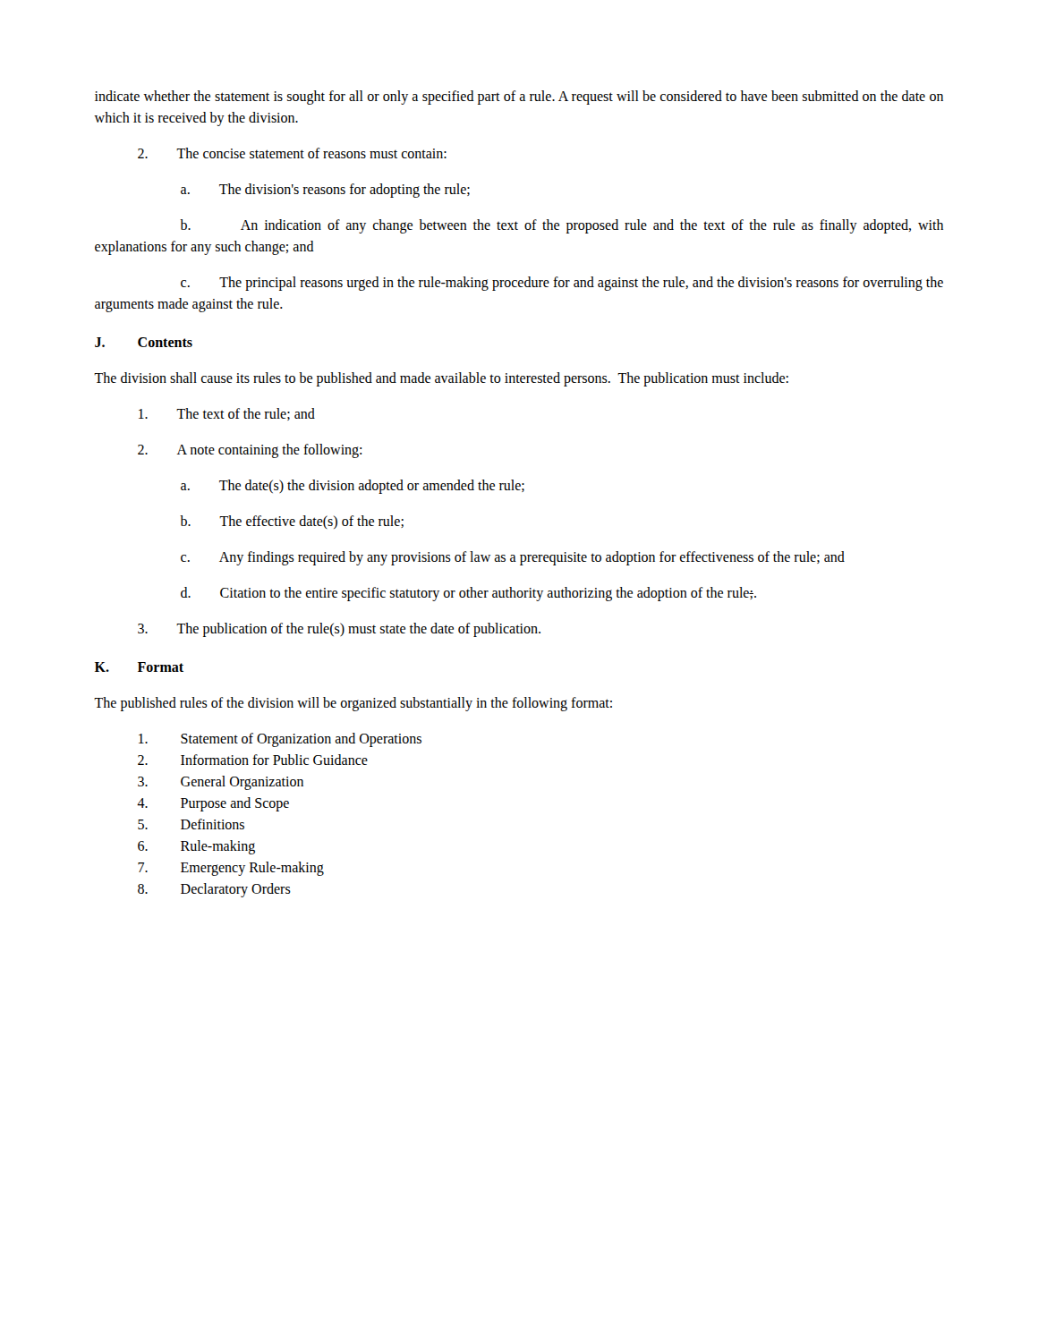indicate whether the statement is sought for all or only a specified part of a rule. A request will be considered to have been submitted on the date on which it is received by the division.
2. The concise statement of reasons must contain:
a. The division's reasons for adopting the rule;
b. An indication of any change between the text of the proposed rule and the text of the rule as finally adopted, with explanations for any such change; and
c. The principal reasons urged in the rule-making procedure for and against the rule, and the division's reasons for overruling the arguments made against the rule.
J. Contents
The division shall cause its rules to be published and made available to interested persons. The publication must include:
1. The text of the rule; and
2. A note containing the following:
a. The date(s) the division adopted or amended the rule;
b. The effective date(s) of the rule;
c. Any findings required by any provisions of law as a prerequisite to adoption for effectiveness of the rule; and
d. Citation to the entire specific statutory or other authority authorizing the adoption of the rule;.
3. The publication of the rule(s) must state the date of publication.
K. Format
The published rules of the division will be organized substantially in the following format:
1. Statement of Organization and Operations
2. Information for Public Guidance
3. General Organization
4. Purpose and Scope
5. Definitions
6. Rule-making
7. Emergency Rule-making
8. Declaratory Orders